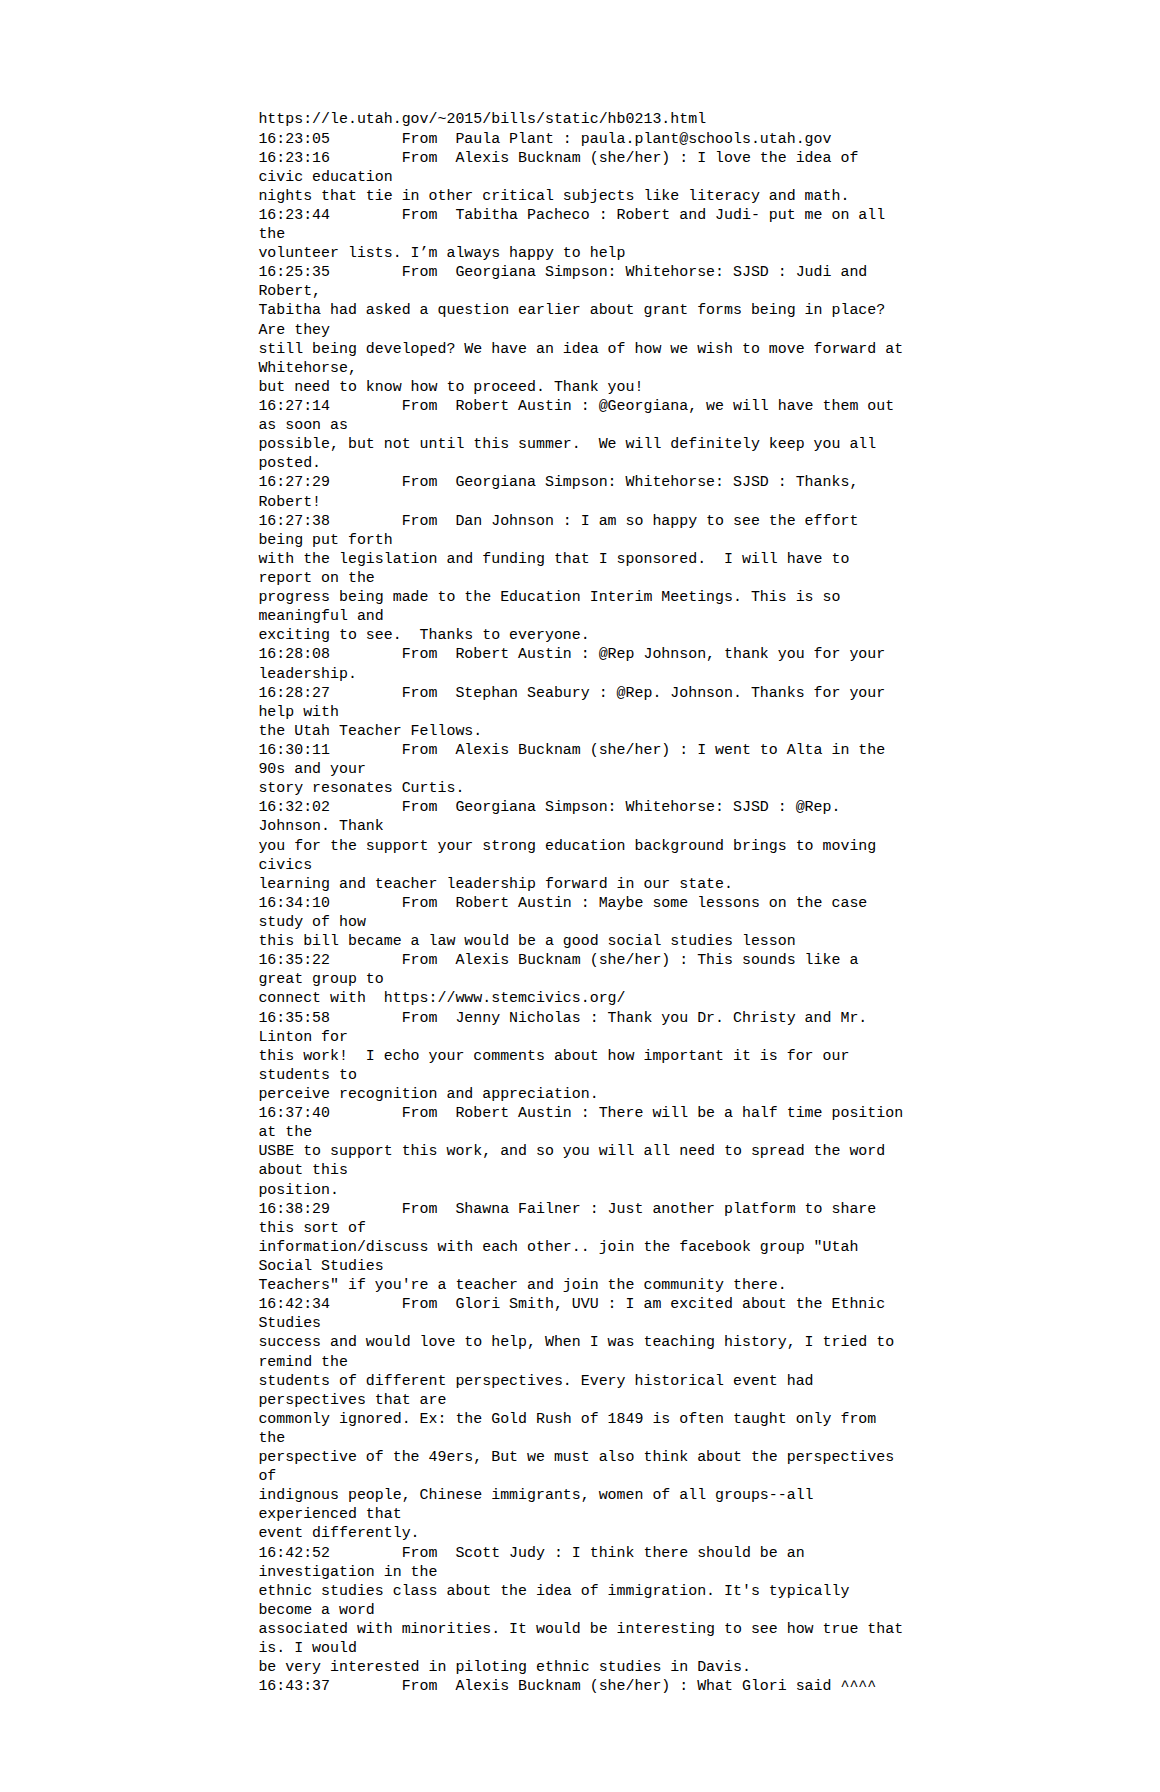https://le.utah.gov/~2015/bills/static/hb0213.html
16:23:05        From  Paula Plant : paula.plant@schools.utah.gov
16:23:16        From  Alexis Bucknam (she/her) : I love the idea of civic education
nights that tie in other critical subjects like literacy and math.
16:23:44        From  Tabitha Pacheco : Robert and Judi- put me on all the
volunteer lists. I’m always happy to help
16:25:35        From  Georgiana Simpson: Whitehorse: SJSD : Judi and Robert,
Tabitha had asked a question earlier about grant forms being in place? Are they
still being developed? We have an idea of how we wish to move forward at Whitehorse,
but need to know how to proceed. Thank you!
16:27:14        From  Robert Austin : @Georgiana, we will have them out as soon as
possible, but not until this summer.  We will definitely keep you all posted.
16:27:29        From  Georgiana Simpson: Whitehorse: SJSD : Thanks, Robert!
16:27:38        From  Dan Johnson : I am so happy to see the effort being put forth
with the legislation and funding that I sponsored.  I will have to report on the
progress being made to the Education Interim Meetings. This is so meaningful and
exciting to see.  Thanks to everyone.
16:28:08        From  Robert Austin : @Rep Johnson, thank you for your leadership.
16:28:27        From  Stephan Seabury : @Rep. Johnson. Thanks for your help with
the Utah Teacher Fellows.
16:30:11        From  Alexis Bucknam (she/her) : I went to Alta in the 90s and your
story resonates Curtis.
16:32:02        From  Georgiana Simpson: Whitehorse: SJSD : @Rep. Johnson. Thank
you for the support your strong education background brings to moving civics
learning and teacher leadership forward in our state.
16:34:10        From  Robert Austin : Maybe some lessons on the case study of how
this bill became a law would be a good social studies lesson
16:35:22        From  Alexis Bucknam (she/her) : This sounds like a great group to
connect with  https://www.stemcivics.org/
16:35:58        From  Jenny Nicholas : Thank you Dr. Christy and Mr. Linton for
this work!  I echo your comments about how important it is for our students to
perceive recognition and appreciation.
16:37:40        From  Robert Austin : There will be a half time position at the
USBE to support this work, and so you will all need to spread the word about this
position.
16:38:29        From  Shawna Failner : Just another platform to share this sort of
information/discuss with each other.. join the facebook group "Utah Social Studies
Teachers" if you're a teacher and join the community there.
16:42:34        From  Glori Smith, UVU : I am excited about the Ethnic Studies
success and would love to help, When I was teaching history, I tried to remind the
students of different perspectives. Every historical event had perspectives that are
commonly ignored. Ex: the Gold Rush of 1849 is often taught only from the
perspective of the 49ers, But we must also think about the perspectives of
indignous people, Chinese immigrants, women of all groups--all experienced that
event differently.
16:42:52        From  Scott Judy : I think there should be an investigation in the
ethnic studies class about the idea of immigration. It's typically become a word
associated with minorities. It would be interesting to see how true that is. I would
be very interested in piloting ethnic studies in Davis.
16:43:37        From  Alexis Bucknam (she/her) : What Glori said ^^^^